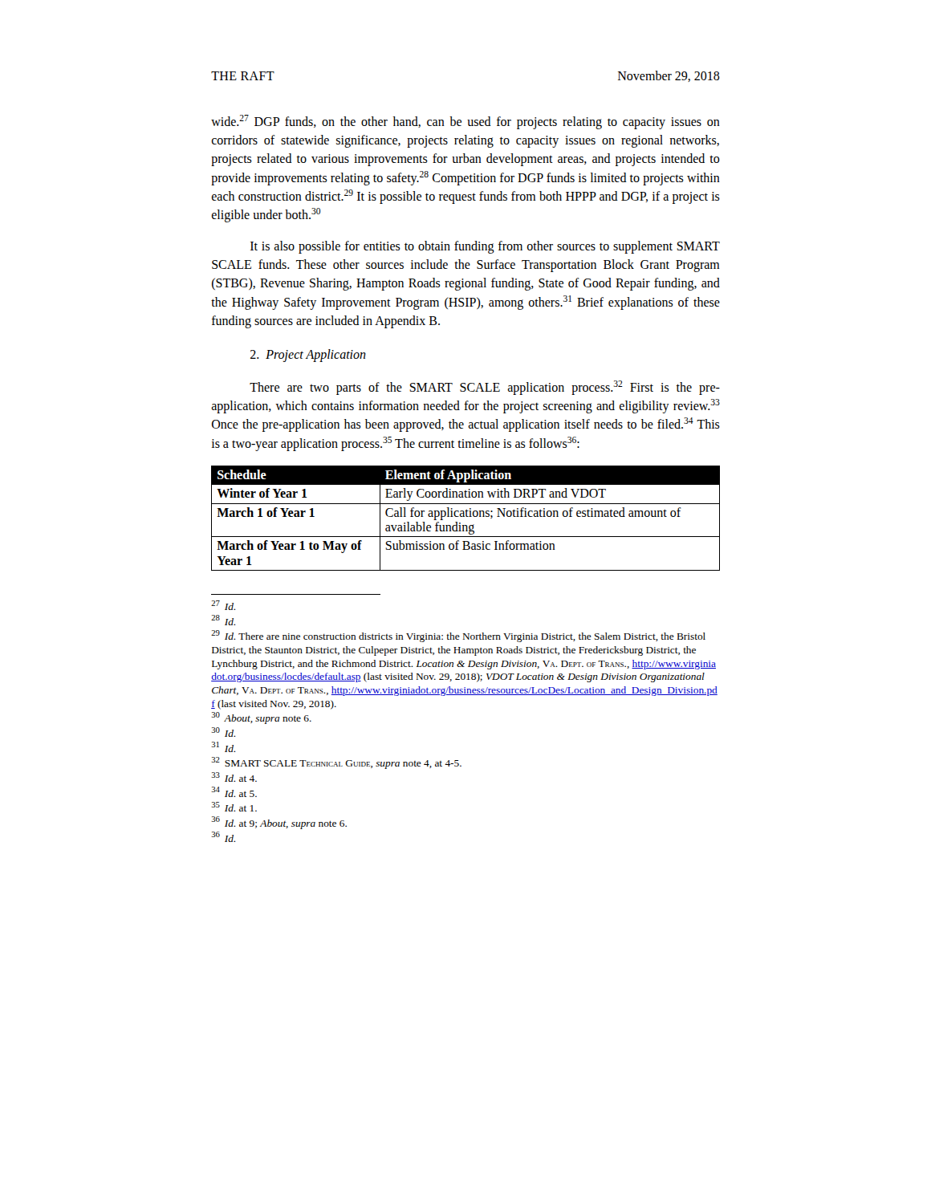THE RAFT
November 29, 2018
wide.27 DGP funds, on the other hand, can be used for projects relating to capacity issues on corridors of statewide significance, projects relating to capacity issues on regional networks, projects related to various improvements for urban development areas, and projects intended to provide improvements relating to safety.28 Competition for DGP funds is limited to projects within each construction district.29 It is possible to request funds from both HPPP and DGP, if a project is eligible under both.30
It is also possible for entities to obtain funding from other sources to supplement SMART SCALE funds. These other sources include the Surface Transportation Block Grant Program (STBG), Revenue Sharing, Hampton Roads regional funding, State of Good Repair funding, and the Highway Safety Improvement Program (HSIP), among others.31 Brief explanations of these funding sources are included in Appendix B.
2. Project Application
There are two parts of the SMART SCALE application process.32 First is the pre-application, which contains information needed for the project screening and eligibility review.33 Once the pre-application has been approved, the actual application itself needs to be filed.34 This is a two-year application process.35 The current timeline is as follows36:
| Schedule | Element of Application |
| --- | --- |
| Winter of Year 1 | Early Coordination with DRPT and VDOT |
| March 1 of Year 1 | Call for applications; Notification of estimated amount of available funding |
| March of Year 1 to May of Year 1 | Submission of Basic Information |
27 Id.
28 Id.
29 Id. There are nine construction districts in Virginia: the Northern Virginia District, the Salem District, the Bristol District, the Staunton District, the Culpeper District, the Hampton Roads District, the Fredericksburg District, the Lynchburg District, and the Richmond District. Location & Design Division, Va. Dept. of Trans., http://www.virginiadot.org/business/locdes/default.asp (last visited Nov. 29, 2018); VDOT Location & Design Division Organizational Chart, Va. Dept. of Trans., http://www.virginiadot.org/business/resources/LocDes/Location_and_Design_Division.pdf (last visited Nov. 29, 2018).
30 About, supra note 6.
30 Id.
31 Id.
32 SMART SCALE Technical Guide, supra note 4, at 4-5.
33 Id. at 4.
34 Id. at 5.
35 Id. at 1.
36 Id. at 9; About, supra note 6.
36 Id.